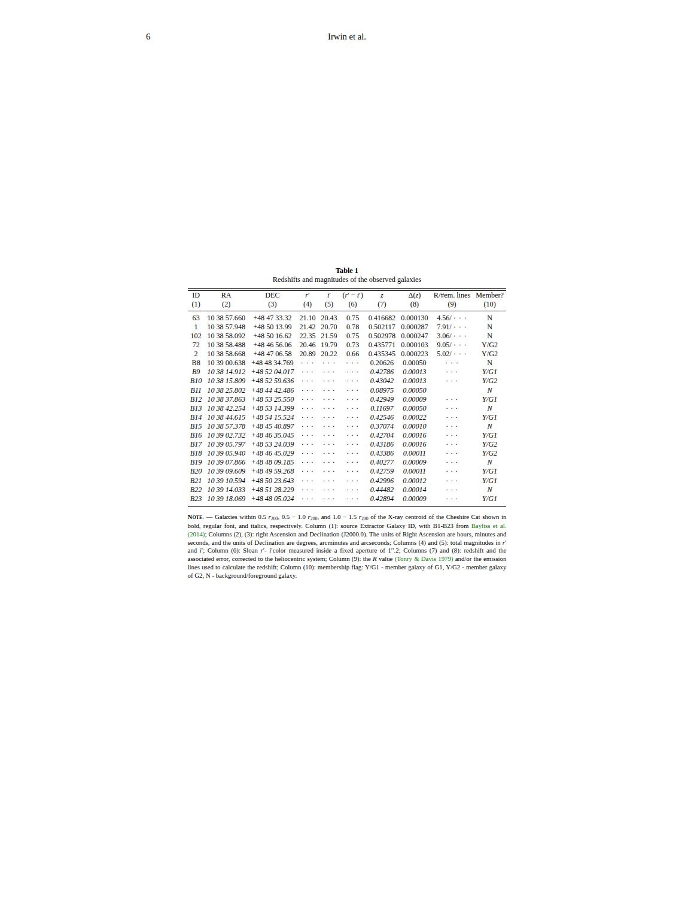6
Irwin et al.
Table 1 Redshifts and magnitudes of the observed galaxies
| ID | RA | DEC | r ′ | i ′ | ( r ′ − i ′ ) | z | Δ( z ) | R/#em. lines | Member? |
| --- | --- | --- | --- | --- | --- | --- | --- | --- | --- |
| (1) | (2) | (3) | (4) | (5) | (6) | (7) | (8) | (9) | (10) |
| 63 | 10 38 57.660 | +48 47 33.32 | 21.10 | 20.43 | 0.75 | 0.416682 | 0.000130 | 4.56/ · · · | N |
| 1 | 10 38 57.948 | +48 50 13.99 | 21.42 | 20.70 | 0.78 | 0.502117 | 0.000287 | 7.91/ · · · | N |
| 102 | 10 38 58.092 | +48 50 16.62 | 22.35 | 21.59 | 0.75 | 0.502978 | 0.000247 | 3.06/ · · · | N |
| 72 | 10 38 58.488 | +48 46 56.06 | 20.46 | 19.79 | 0.73 | 0.435771 | 0.000103 | 9.05/ · · · | Y/G2 |
| 2 | 10 38 58.668 | +48 47 06.58 | 20.89 | 20.22 | 0.66 | 0.435345 | 0.000223 | 5.02/ · · · | Y/G2 |
| B8 | 10 39 00.638 | +48 48 34.769 | · · · | · · · | · · · | 0.20626 | 0.00050 | · · · | N |
| B9 | 10 38 14.912 | +48 52 04.017 | · · · | · · · | · · · | 0.42786 | 0.00013 | · · · | Y/G1 |
| B10 | 10 38 15.809 | +48 52 59.636 | · · · | · · · | · · · | 0.43042 | 0.00013 | · · · | Y/G2 |
| B11 | 10 38 25.802 | +48 44 42.486 | · · · | · · · | · · · | 0.08975 | 0.00050 | | N |
| B12 | 10 38 37.863 | +48 53 25.550 | · · · | · · · | · · · | 0.42949 | 0.00009 | · · · | Y/G1 |
| B13 | 10 38 42.254 | +48 53 14.399 | · · · | · · · | · · · | 0.11697 | 0.00050 | · · · | N |
| B14 | 10 38 44.615 | +48 54 15.524 | · · · | · · · | · · · | 0.42546 | 0.00022 | · · · | Y/G1 |
| B15 | 10 38 57.378 | +48 45 40.897 | · · · | · · · | · · · | 0.37074 | 0.00010 | · · · | N |
| B16 | 10 39 02.732 | +48 46 35.045 | · · · | · · · | · · · | 0.42704 | 0.00016 | · · · | Y/G1 |
| B17 | 10 39 05.797 | +48 53 24.039 | · · · | · · · | · · · | 0.43186 | 0.00016 | · · · | Y/G2 |
| B18 | 10 39 05.940 | +48 46 45.029 | · · · | · · · | · · · | 0.43386 | 0.00011 | · · · | Y/G2 |
| B19 | 10 39 07.866 | +48 48 09.185 | · · · | · · · | · · · | 0.40277 | 0.00009 | · · · | N |
| B20 | 10 39 09.609 | +48 49 59.268 | · · · | · · · | · · · | 0.42759 | 0.00011 | · · · | Y/G1 |
| B21 | 10 39 10.594 | +48 50 23.643 | · · · | · · · | · · · | 0.42996 | 0.00012 | · · · | Y/G1 |
| B22 | 10 39 14.033 | +48 51 28.229 | · · · | · · · | · · · | 0.44482 | 0.00014 | · · · | N |
| B23 | 10 39 18.069 | +48 48 05.024 | · · · | · · · | · · · | 0.42894 | 0.00009 | · · · | Y/G1 |
Note. — Galaxies within 0.5 r200, 0.5 − 1.0 r200, and 1.0 − 1.5 r200 of the X-ray centroid of the Cheshire Cat shown in bold, regular font, and italics, respectively. Column (1): source Extractor Galaxy ID, with B1-B23 from Bayliss et al. (2014); Columns (2), (3): right Ascension and Declination (J2000.0). The units of Right Ascension are hours, minutes and seconds, and the units of Declination are degrees, arcminutes and arcseconds; Columns (4) and (5): total magnitudes in r′ and i′; Column (6): Sloan r′- i′color measured inside a fixed aperture of 1′′.2; Columns (7) and (8): redshift and the associated error, corrected to the heliocentric system; Column (9): the R value (Tonry & Davis 1979) and/or the emission lines used to calculate the redshift; Column (10): membership flag: Y/G1 - member galaxy of G1, Y/G2 - member galaxy of G2, N - background/foreground galaxy.